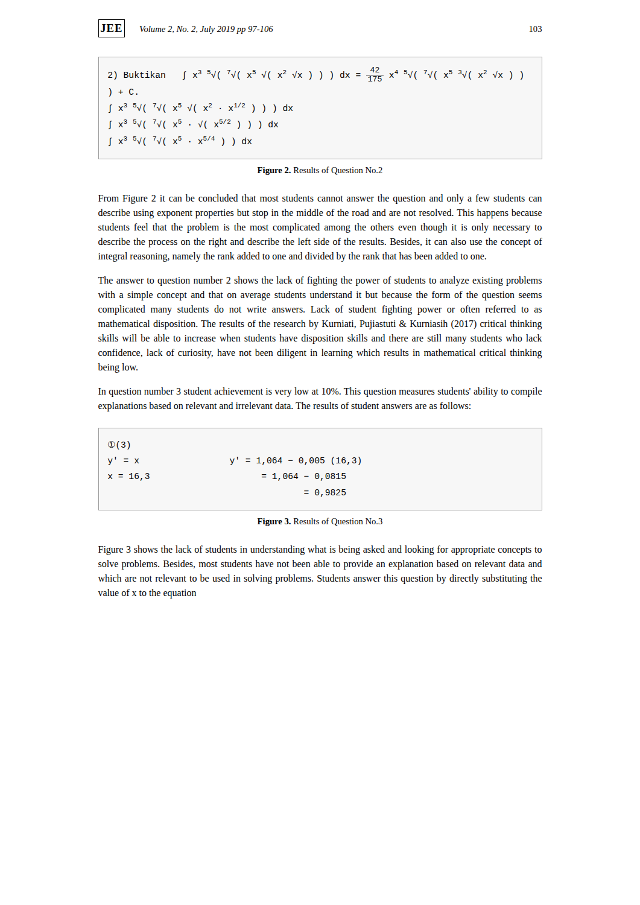JEE Volume 2, No. 2, July 2019 pp 97-106 103
2) Buktikan ∫ x3 5√( 7√( x5 √( x2 √x ) ) ) dx = 42175 x4 5√( 7√( x5 3√( x2 √x ) ) ) + C.
∫ x3 5√( 7√( x5 √( x2 · x1/2 ) ) ) dx
∫ x3 5√( 7√( x5 · √( x5/2 ) ) ) dx
∫ x3 5√( 7√( x5 · x5/4 ) ) dx
Figure 2. Results of Question No.2
From Figure 2 it can be concluded that most students cannot answer the question and only a few students can describe using exponent properties but stop in the middle of the road and are not resolved. This happens because students feel that the problem is the most complicated among the others even though it is only necessary to describe the process on the right and describe the left side of the results. Besides, it can also use the concept of integral reasoning, namely the rank added to one and divided by the rank that has been added to one.
The answer to question number 2 shows the lack of fighting the power of students to analyze existing problems with a simple concept and that on average students understand it but because the form of the question seems complicated many students do not write answers. Lack of student fighting power or often referred to as mathematical disposition. The results of the research by Kurniati, Pujiastuti & Kurniasih (2017) critical thinking skills will be able to increase when students have disposition skills and there are still many students who lack confidence, lack of curiosity, have not been diligent in learning which results in mathematical critical thinking being low.
In question number 3 student achievement is very low at 10%. This question measures students' ability to compile explanations based on relevant and irrelevant data. The results of student answers are as follows:
①​(3)
y' = x y' = 1,064 − 0,005 (16,3)
x = 16,3 = 1,064 − 0,0815
= 0,9825
Figure 3. Results of Question No.3
Figure 3 shows the lack of students in understanding what is being asked and looking for appropriate concepts to solve problems. Besides, most students have not been able to provide an explanation based on relevant data and which are not relevant to be used in solving problems. Students answer this question by directly substituting the value of x to the equation